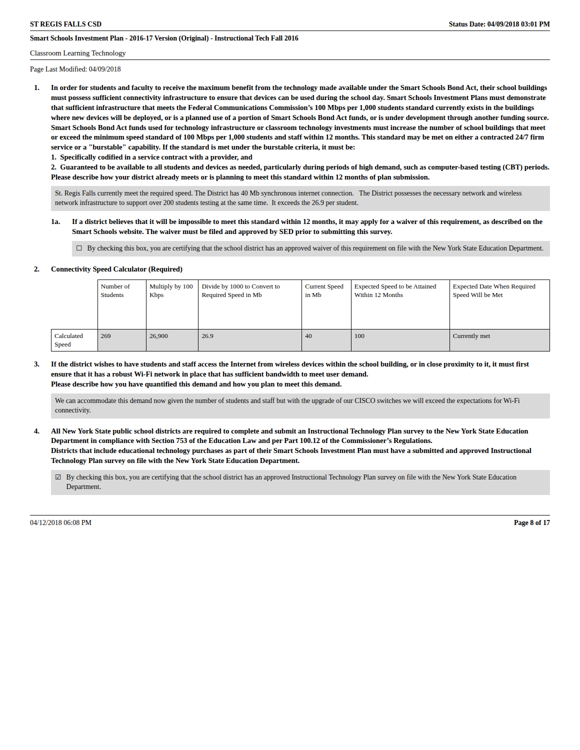ST REGIS FALLS CSD Status Date: 04/09/2018 03:01 PM
Smart Schools Investment Plan - 2016-17 Version (Original) - Instructional Tech Fall 2016
Classroom Learning Technology
Page Last Modified: 04/09/2018
In order for students and faculty to receive the maximum benefit from the technology made available under the Smart Schools Bond Act, their school buildings must possess sufficient connectivity infrastructure to ensure that devices can be used during the school day. Smart Schools Investment Plans must demonstrate that sufficient infrastructure that meets the Federal Communications Commission’s 100 Mbps per 1,000 students standard currently exists in the buildings where new devices will be deployed, or is a planned use of a portion of Smart Schools Bond Act funds, or is under development through another funding source.
Smart Schools Bond Act funds used for technology infrastructure or classroom technology investments must increase the number of school buildings that meet or exceed the minimum speed standard of 100 Mbps per 1,000 students and staff within 12 months. This standard may be met on either a contracted 24/7 firm service or a "burstable" capability. If the standard is met under the burstable criteria, it must be:
1. Specifically codified in a service contract with a provider, and
2. Guaranteed to be available to all students and devices as needed, particularly during periods of high demand, such as computer-based testing (CBT) periods.
Please describe how your district already meets or is planning to meet this standard within 12 months of plan submission.
St. Regis Falls currently meet the required speed. The District has 40 Mb synchronous internet connection. The District possesses the necessary network and wireless network infrastructure to support over 200 students testing at the same time. It exceeds the 26.9 per student.
1a. If a district believes that it will be impossible to meet this standard within 12 months, it may apply for a waiver of this requirement, as described on the Smart Schools website. The waiver must be filed and approved by SED prior to submitting this survey.
☐ By checking this box, you are certifying that the school district has an approved waiver of this requirement on file with the New York State Education Department.
Connectivity Speed Calculator (Required)
| | Number of Students | Multiply by 100 Kbps | Divide by 1000 to Convert to Required Speed in Mb | Current Speed in Mb | Expected Speed to be Attained Within 12 Months | Expected Date When Required Speed Will be Met |
| --- | --- | --- | --- | --- | --- | --- |
| Calculated Speed | 269 | 26,900 | 26.9 | 40 | 100 | Currently met |
If the district wishes to have students and staff access the Internet from wireless devices within the school building, or in close proximity to it, it must first ensure that it has a robust Wi-Fi network in place that has sufficient bandwidth to meet user demand.
Please describe how you have quantified this demand and how you plan to meet this demand.
We can accommodate this demand now given the number of students and staff but with the upgrade of our CISCO switches we will exceed the expectations for Wi-Fi connectivity.
All New York State public school districts are required to complete and submit an Instructional Technology Plan survey to the New York State Education Department in compliance with Section 753 of the Education Law and per Part 100.12 of the Commissioner’s Regulations.
Districts that include educational technology purchases as part of their Smart Schools Investment Plan must have a submitted and approved Instructional Technology Plan survey on file with the New York State Education Department.
☑ By checking this box, you are certifying that the school district has an approved Instructional Technology Plan survey on file with the New York State Education Department.
04/12/2018 06:08 PM Page 8 of 17